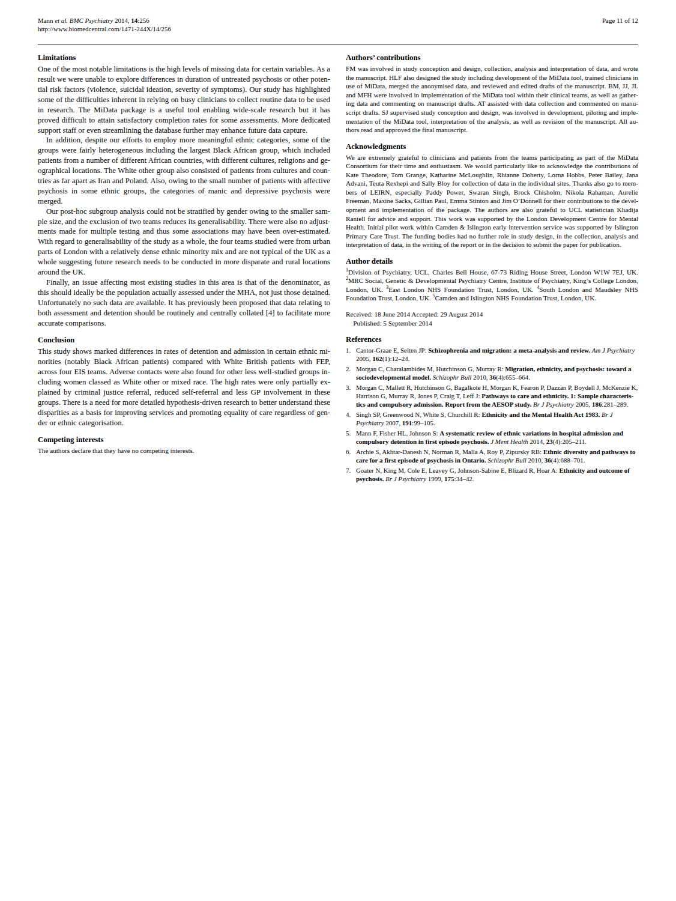Mann et al. BMC Psychiatry 2014, 14:256
http://www.biomedcentral.com/1471-244X/14/256
Page 11 of 12
Limitations
One of the most notable limitations is the high levels of missing data for certain variables. As a result we were unable to explore differences in duration of untreated psychosis or other potential risk factors (violence, suicidal ideation, severity of symptoms). Our study has highlighted some of the difficulties inherent in relying on busy clinicians to collect routine data to be used in research. The MiData package is a useful tool enabling wide-scale research but it has proved difficult to attain satisfactory completion rates for some assessments. More dedicated support staff or even streamlining the database further may enhance future data capture.
In addition, despite our efforts to employ more meaningful ethnic categories, some of the groups were fairly heterogeneous including the largest Black African group, which included patients from a number of different African countries, with different cultures, religions and geographical locations. The White other group also consisted of patients from cultures and countries as far apart as Iran and Poland. Also, owing to the small number of patients with affective psychosis in some ethnic groups, the categories of manic and depressive psychosis were merged.
Our post-hoc subgroup analysis could not be stratified by gender owing to the smaller sample size, and the exclusion of two teams reduces its generalisability. There were also no adjustments made for multiple testing and thus some associations may have been over-estimated. With regard to generalisability of the study as a whole, the four teams studied were from urban parts of London with a relatively dense ethnic minority mix and are not typical of the UK as a whole suggesting future research needs to be conducted in more disparate and rural locations around the UK.
Finally, an issue affecting most existing studies in this area is that of the denominator, as this should ideally be the population actually assessed under the MHA, not just those detained. Unfortunately no such data are available. It has previously been proposed that data relating to both assessment and detention should be routinely and centrally collated [4] to facilitate more accurate comparisons.
Conclusion
This study shows marked differences in rates of detention and admission in certain ethnic minorities (notably Black African patients) compared with White British patients with FEP, across four EIS teams. Adverse contacts were also found for other less well-studied groups including women classed as White other or mixed race. The high rates were only partially explained by criminal justice referral, reduced self-referral and less GP involvement in these groups. There is a need for more detailed hypothesis-driven research to better understand these disparities as a basis for improving services and promoting equality of care regardless of gender or ethnic categorisation.
Competing interests
The authors declare that they have no competing interests.
Authors’ contributions
FM was involved in study conception and design, collection, analysis and interpretation of data, and wrote the manuscript. HLF also designed the study including development of the MiData tool, trained clinicians in use of MiData, merged the anonymised data, and reviewed and edited drafts of the manuscript. BM, JJ, JL and MFH were involved in implementation of the MiData tool within their clinical teams, as well as gathering data and commenting on manuscript drafts. AT assisted with data collection and commented on manuscript drafts. SJ supervised study conception and design, was involved in development, piloting and implementation of the MiData tool, interpretation of the analysis, as well as revision of the manuscript. All authors read and approved the final manuscript.
Acknowledgments
We are extremely grateful to clinicians and patients from the teams participating as part of the MiData Consortium for their time and enthusiasm. We would particularly like to acknowledge the contributions of Kate Theodore, Tom Grange, Katharine McLoughlin, Rhianne Doherty, Lorna Hobbs, Peter Bailey, Jana Advani, Teuta Rexhepi and Sally Bloy for collection of data in the individual sites. Thanks also go to members of LEIRN, especially Paddy Power, Swaran Singh, Brock Chisholm, Nikola Rahaman, Aurelie Freeman, Maxine Sacks, Gillian Paul, Emma Stinton and Jim O’Donnell for their contributions to the development and implementation of the package. The authors are also grateful to UCL statistician Khadija Rantell for advice and support. This work was supported by the London Development Centre for Mental Health. Initial pilot work within Camden & Islington early intervention service was supported by Islington Primary Care Trust. The funding bodies had no further role in study design, in the collection, analysis and interpretation of data, in the writing of the report or in the decision to submit the paper for publication.
Author details
1Division of Psychiatry, UCL, Charles Bell House, 67-73 Riding House Street, London W1W 7EJ, UK. 2MRC Social, Genetic & Developmental Psychiatry Centre, Institute of Psychiatry, King’s College London, London, UK. 3East London NHS Foundation Trust, London, UK. 4South London and Maudsley NHS Foundation Trust, London, UK. 5Camden and Islington NHS Foundation Trust, London, UK.
Received: 18 June 2014 Accepted: 29 August 2014
Published: 5 September 2014
References
Cantor-Graae E, Selten JP: Schizophrenia and migration: a meta-analysis and review. Am J Psychiatry 2005, 162(1):12–24.
Morgan C, Charalambides M, Hutchinson G, Murray R: Migration, ethnicity, and psychosis: toward a sociodevelopmental model. Schizophr Bull 2010, 36(4):655–664.
Morgan C, Mallett R, Hutchinson G, Bagalkote H, Morgan K, Fearon P, Dazzan P, Boydell J, McKenzie K, Harrison G, Murray R, Jones P, Craig T, Leff J: Pathways to care and ethnicity. 1: Sample characteristics and compulsory admission. Report from the AESOP study. Br J Psychiatry 2005, 186:281–289.
Singh SP, Greenwood N, White S, Churchill R: Ethnicity and the Mental Health Act 1983. Br J Psychiatry 2007, 191:99–105.
Mann F, Fisher HL, Johnson S: A systematic review of ethnic variations in hospital admission and compulsory detention in first episode psychosis. J Ment Health 2014, 23(4):205–211.
Archie S, Akhtar-Danesh N, Norman R, Malla A, Roy P, Zipursky RB: Ethnic diversity and pathways to care for a first episode of psychosis in Ontario. Schizophr Bull 2010, 36(4):688–701.
Goater N, King M, Cole E, Leavey G, Johnson-Sabine E, Blizard R, Hoar A: Ethnicity and outcome of psychosis. Br J Psychiatry 1999, 175:34–42.